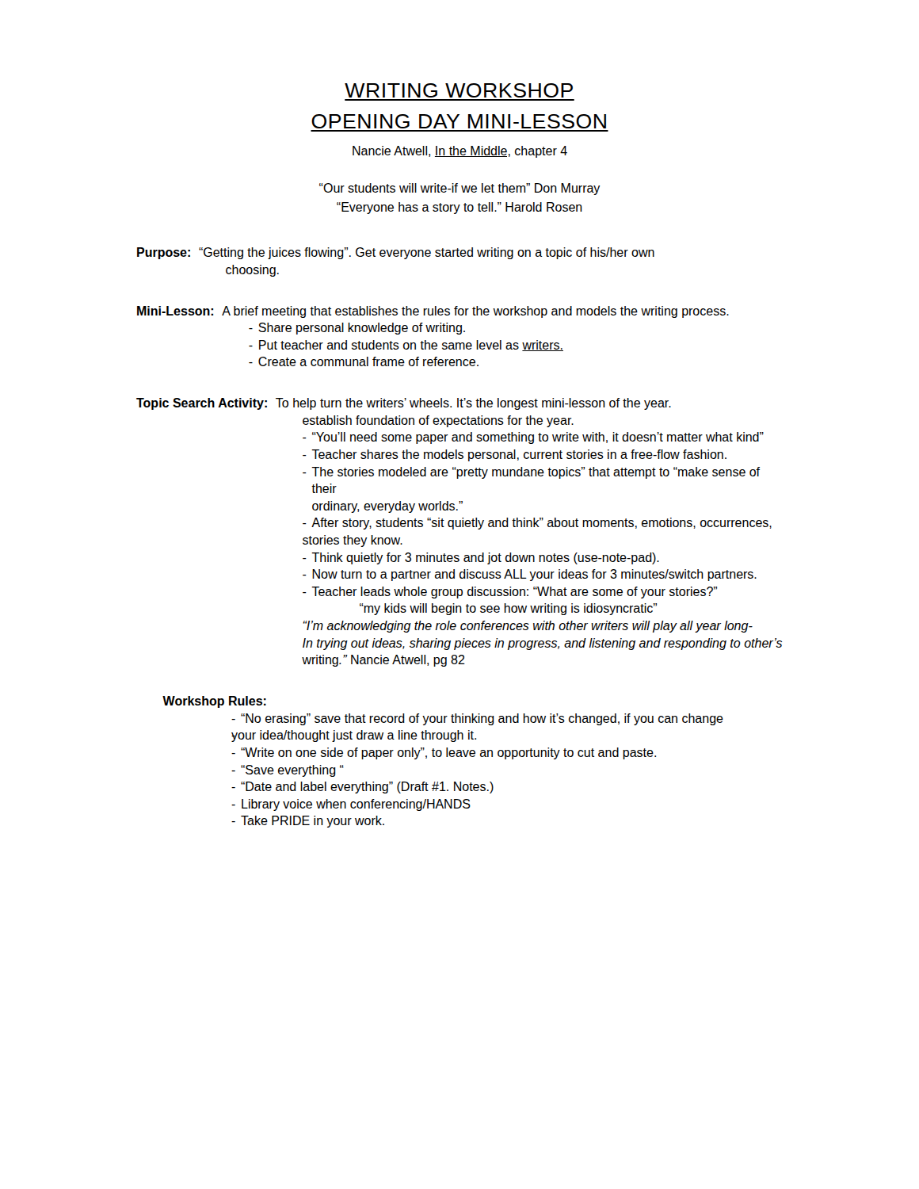WRITING WORKSHOP
OPENING DAY MINI-LESSON
Nancie Atwell, In the Middle, chapter 4
“Our students will write-if we let them” Don Murray
“Everyone has a story to tell.” Harold Rosen
Purpose:
“Getting the juices flowing”. Get everyone started writing on a topic of his/her own
choosing.
Mini-Lesson:
A brief meeting that establishes the rules for the workshop and models the writing process.
Share personal knowledge of writing.
Put teacher and students on the same level as writers.
Create a communal frame of reference.
Topic Search Activity:
To help turn the writers’ wheels. It’s the longest mini-lesson of the year.
establish foundation of expectations for the year.
“You’ll need some paper and something to write with, it doesn’t matter what kind”
Teacher shares the models personal, current stories in a free-flow fashion.
The stories modeled are “pretty mundane topics” that attempt to “make sense of their
ordinary, everyday worlds.”
After story, students “sit quietly and think” about moments, emotions, occurrences,
stories they know.
Think quietly for 3 minutes and jot down notes (use-note-pad).
Now turn to a partner and discuss ALL your ideas for 3 minutes/switch partners.
Teacher leads whole group discussion: “What are some of your stories?”
“my kids will begin to see how writing is idiosyncratic”
“I’m acknowledging the role conferences with other writers will play all year long-
In trying out ideas, sharing pieces in progress, and listening and responding to other’s
writing.” Nancie Atwell, pg 82
Workshop Rules:
“No erasing” save that record of your thinking and how it’s changed, if you can change
your idea/thought just draw a line through it.
“Write on one side of paper only”, to leave an opportunity to cut and paste.
“Save everything “
“Date and label everything” (Draft #1. Notes.)
Library voice when conferencing/HANDS
Take PRIDE in your work.